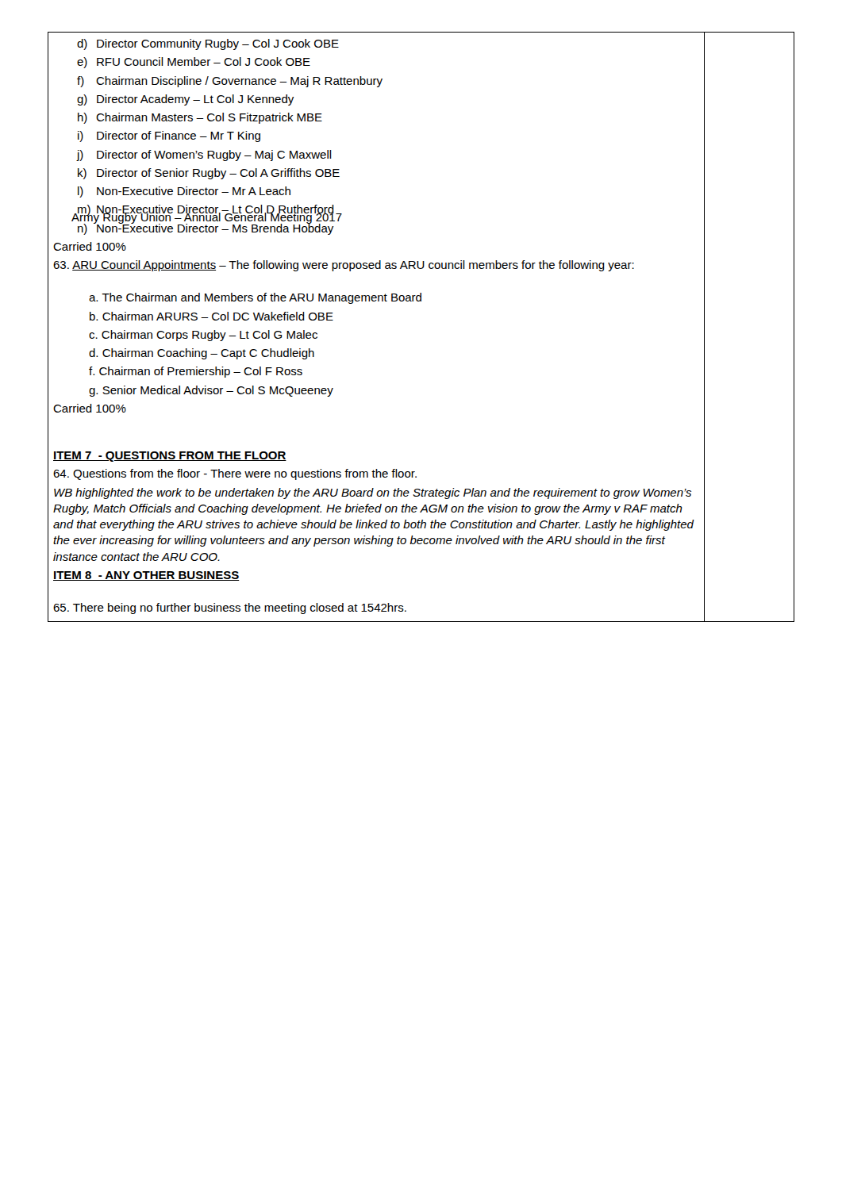| d) Director Community Rugby – Col J Cook OBE e) RFU Council Member – Col J Cook OBE f) Chairman Discipline / Governance – Maj R Rattenbury g) Director Academy – Lt Col J Kennedy h) Chairman Masters – Col S Fitzpatrick MBE i) Director of Finance – Mr T King j) Director of Women’s Rugby – Maj C Maxwell k) Director of Senior Rugby – Col A Griffiths OBE l) Non-Executive Director – Mr A Leach m) Non-Executive Director – Lt Col D Rutherford n) Non-Executive Director – Ms Brenda Hobday Carried 100% 63. ARU Council Appointments – The following were proposed as ARU council members for the following year: a. The Chairman and Members of the ARU Management Board b. Chairman ARURS – Col DC Wakefield OBE c. Chairman Corps Rugby – Lt Col G Malec d. Chairman Coaching – Capt C Chudleigh f. Chairman of Premiership – Col F Ross g. Senior Medical Advisor – Col S McQueeney Carried 100% ITEM 7 - QUESTIONS FROM THE FLOOR 64. Questions from the floor - There were no questions from the floor. WB highlighted the work to be undertaken by the ARU Board on the Strategic Plan and the requirement to grow Women’s Rugby, Match Officials and Coaching development. He briefed on the AGM on the vision to grow the Army v RAF match and that everything the ARU strives to achieve should be linked to both the Constitution and Charter. Lastly he highlighted the ever increasing for willing volunteers and any person wishing to become involved with the ARU should in the first instance contact the ARU COO. ITEM 8 - ANY OTHER BUSINESS 65. There being no further business the meeting closed at 1542hrs. | |
Army Rugby Union – Annual General Meeting 2017